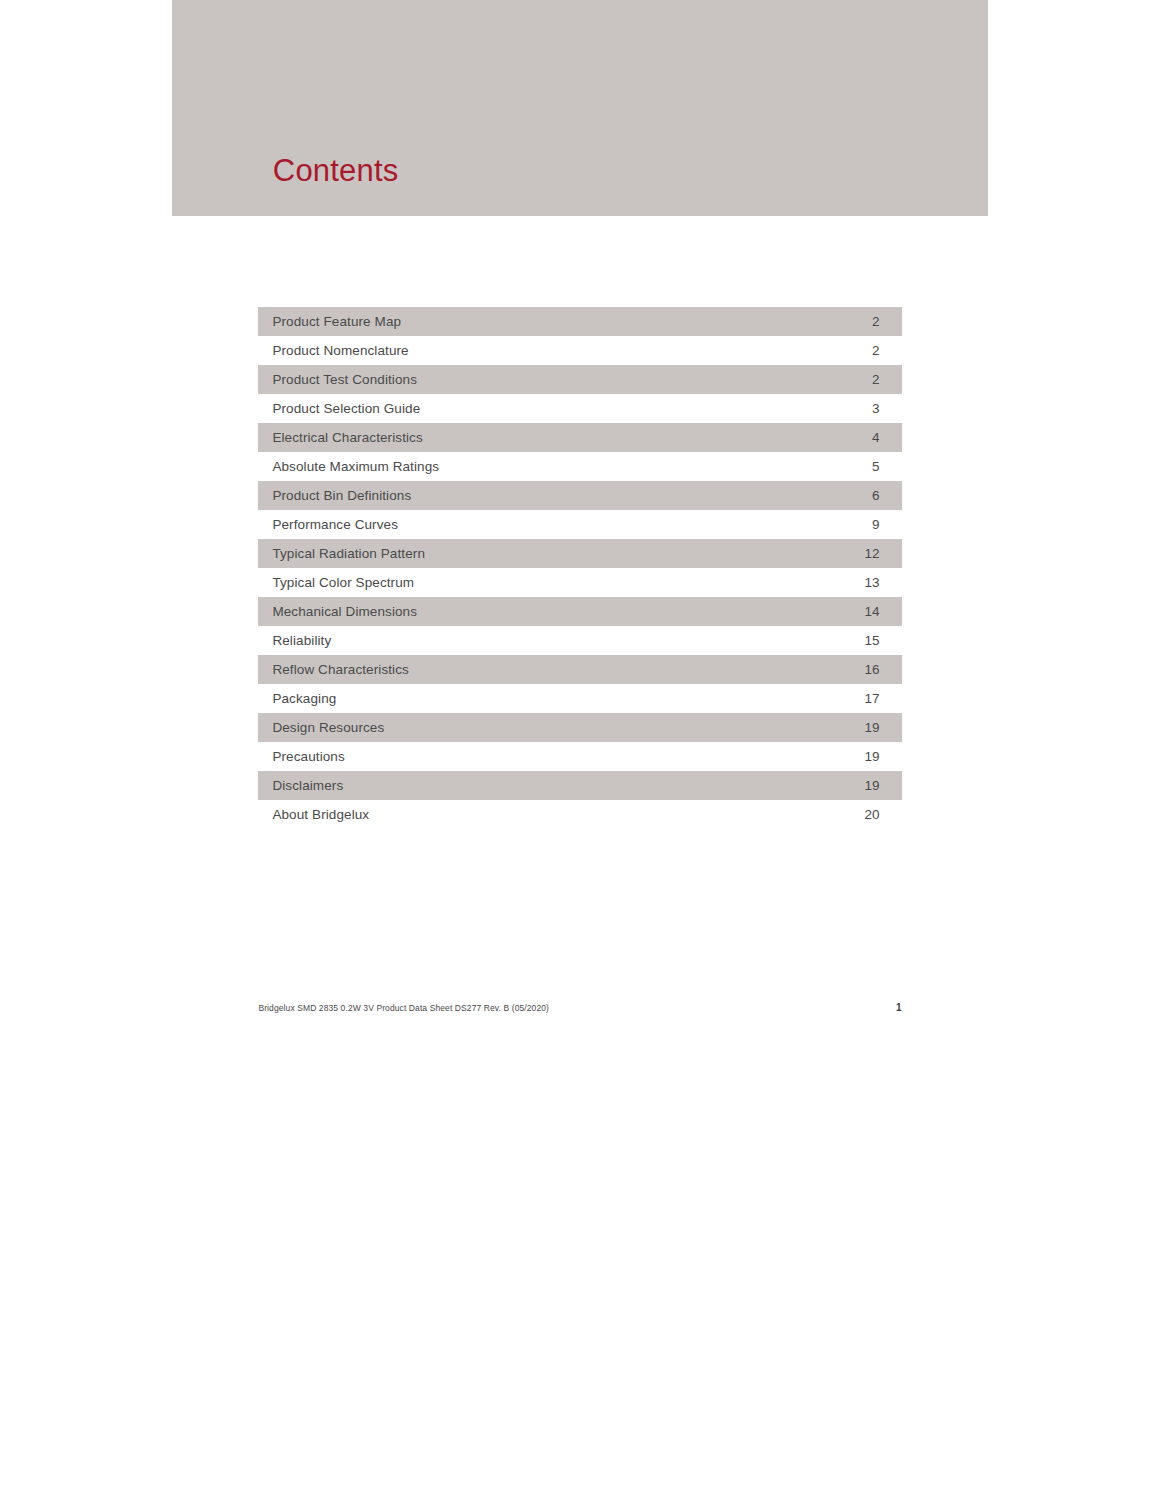Contents
| Product Feature Map | 2 |
| Product Nomenclature | 2 |
| Product Test Conditions | 2 |
| Product Selection Guide | 3 |
| Electrical Characteristics | 4 |
| Absolute Maximum Ratings | 5 |
| Product Bin Definitions | 6 |
| Performance Curves | 9 |
| Typical Radiation Pattern | 12 |
| Typical Color Spectrum | 13 |
| Mechanical Dimensions | 14 |
| Reliability | 15 |
| Reflow Characteristics | 16 |
| Packaging | 17 |
| Design Resources | 19 |
| Precautions | 19 |
| Disclaimers | 19 |
| About Bridgelux | 20 |
Bridgelux SMD 2835 0.2W 3V Product Data Sheet DS277 Rev. B (05/2020)
1